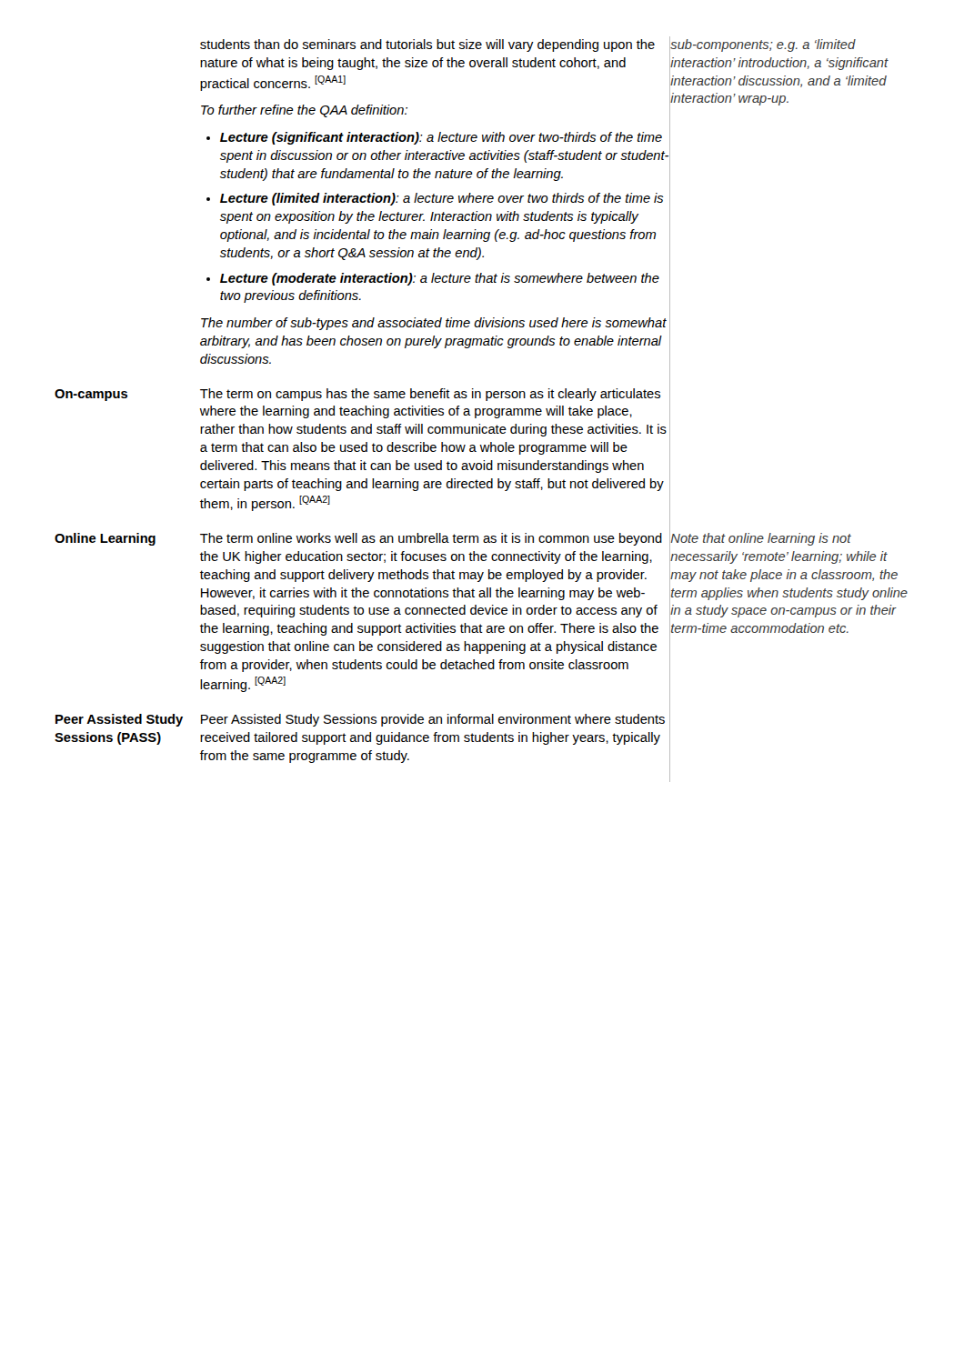| | students than do seminars and tutorials but size will vary depending upon the nature of what is being taught, the size of the overall student cohort, and practical concerns. [QAA1] To further refine the QAA definition: Lecture (significant interaction) : a lecture with over two-thirds of the time spent in discussion or on other interactive activities (staff-student or student-student) that are fundamental to the nature of the learning. Lecture (limited interaction) : a lecture where over two thirds of the time is spent on exposition by the lecturer. Interaction with students is typically optional, and is incidental to the main learning (e.g. ad-hoc questions from students, or a short Q&A session at the end). Lecture (moderate interaction) : a lecture that is somewhere between the two previous definitions. The number of sub-types and associated time divisions used here is somewhat arbitrary, and has been chosen on purely pragmatic grounds to enable internal discussions. | sub-components; e.g. a ‘limited interaction’ introduction, a ‘significant interaction’ discussion, and a ‘limited interaction’ wrap-up. |
| On-campus | The term on campus has the same benefit as in person as it clearly articulates where the learning and teaching activities of a programme will take place, rather than how students and staff will communicate during these activities. It is a term that can also be used to describe how a whole programme will be delivered. This means that it can be used to avoid misunderstandings when certain parts of teaching and learning are directed by staff, but not delivered by them, in person. [QAA2] | |
| Online Learning | The term online works well as an umbrella term as it is in common use beyond the UK higher education sector; it focuses on the connectivity of the learning, teaching and support delivery methods that may be employed by a provider. However, it carries with it the connotations that all the learning may be web-based, requiring students to use a connected device in order to access any of the learning, teaching and support activities that are on offer. There is also the suggestion that online can be considered as happening at a physical distance from a provider, when students could be detached from onsite classroom learning. [QAA2] | Note that online learning is not necessarily ‘remote’ learning; while it may not take place in a classroom, the term applies when students study online in a study space on-campus or in their term-time accommodation etc. |
| Peer Assisted Study Sessions (PASS) | Peer Assisted Study Sessions provide an informal environment where students received tailored support and guidance from students in higher years, typically from the same programme of study. | |